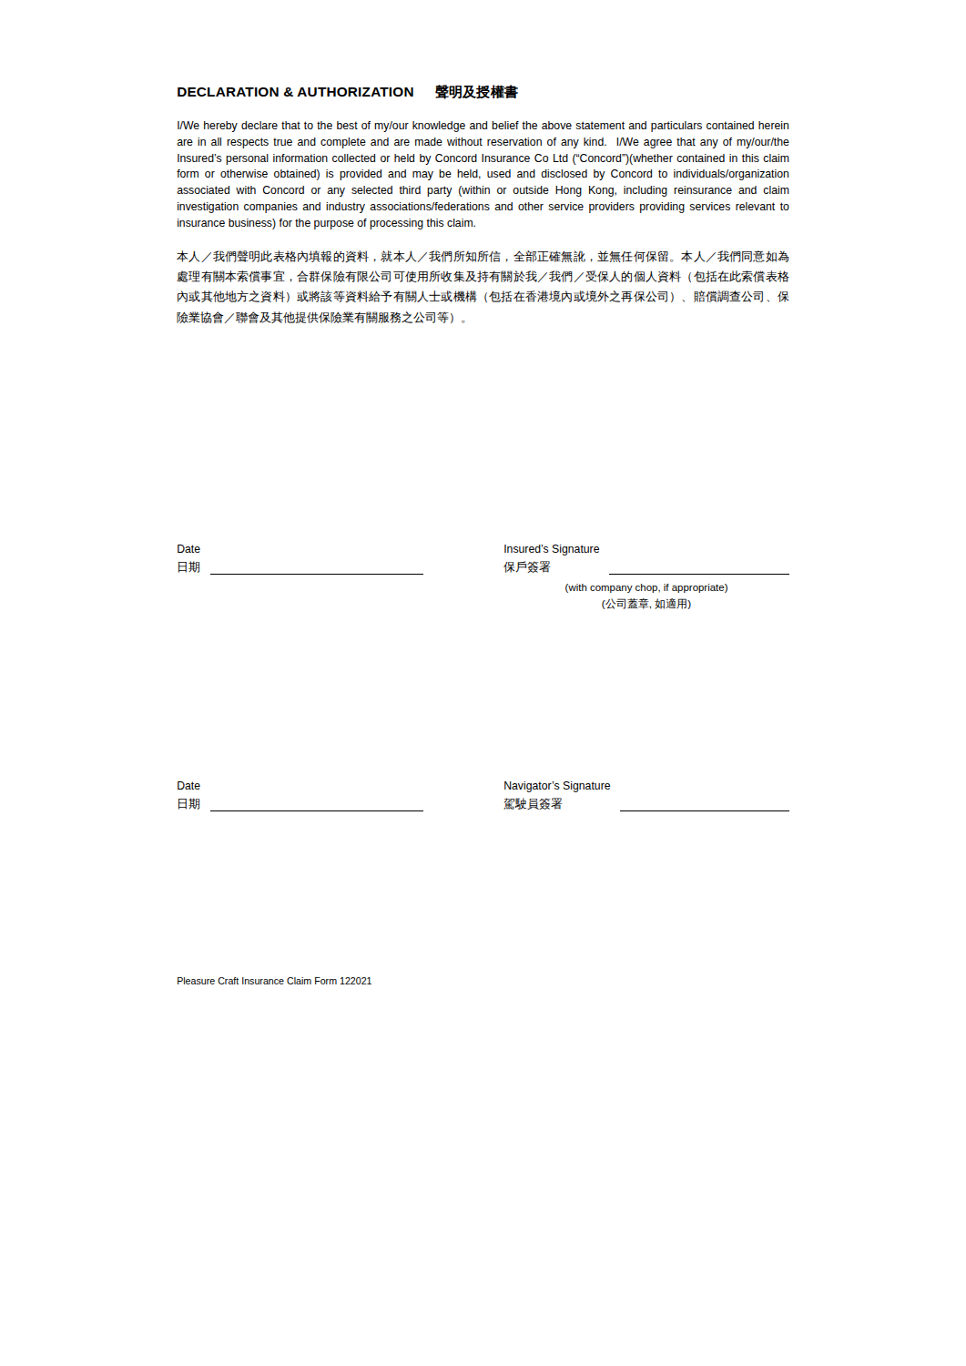DECLARATION & AUTHORIZATION 聲明及授權書
I/We hereby declare that to the best of my/our knowledge and belief the above statement and particulars contained herein are in all respects true and complete and are made without reservation of any kind. I/We agree that any of my/our/the Insured’s personal information collected or held by Concord Insurance Co Ltd (“Concord”)(whether contained in this claim form or otherwise obtained) is provided and may be held, used and disclosed by Concord to individuals/organization associated with Concord or any selected third party (within or outside Hong Kong, including reinsurance and claim investigation companies and industry associations/federations and other service providers providing services relevant to insurance business) for the purpose of processing this claim.
本人／我們聲明此表格內填報的資料，就本人／我們所知所信，全部正確無訛，並無任何保留。本人／我們同意如為處理有關本索償事宜，合群保險有限公司可使用所收集及持有關於我／我們／受保人的個人資料（包括在此索償表格內或其他地方之資料）或將該等資料給予有關人士或機構（包括在香港境內或境外之再保公司）、賠償調查公司、保險業協會／聯會及其他提供保險業有關服務之公司等）。
Date日期
Insured’s Signature保戶簽署
(with company chop, if appropriate)
(公司蓋章, 如適用)
Date日期
Navigator’s Signature駕駛員簽署
Pleasure Craft Insurance Claim Form 122021